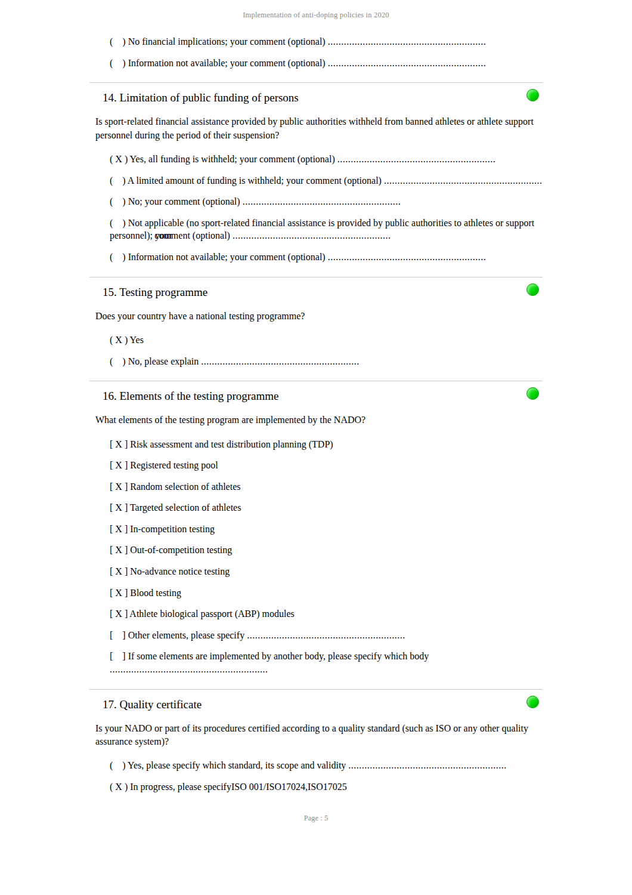Implementation of anti-doping policies in 2020
( ) No financial implications; your comment (optional) ...........................................................
( ) Information not available; your comment (optional) ...........................................................
14. Limitation of public funding of persons
Is sport-related financial assistance provided by public authorities withheld from banned athletes or athlete support personnel during the period of their suspension?
( X ) Yes, all funding is withheld; your comment (optional) ...........................................................
( ) A limited amount of funding is withheld; your comment (optional) ...........................................................
( ) No; your comment (optional) ...........................................................
( ) Not applicable (no sport-related financial assistance is provided by public authorities to athletes or support personnel); your comment (optional) ...........................................................
( ) Information not available; your comment (optional) ...........................................................
15. Testing programme
Does your country have a national testing programme?
( X ) Yes
( ) No, please explain ...........................................................
16. Elements of the testing programme
What elements of the testing program are implemented by the NADO?
[ X ] Risk assessment and test distribution planning (TDP)
[ X ] Registered testing pool
[ X ] Random selection of athletes
[ X ] Targeted selection of athletes
[ X ] In-competition testing
[ X ] Out-of-competition testing
[ X ] No-advance notice testing
[ X ] Blood testing
[ X ] Athlete biological passport (ABP) modules
[ ] Other elements, please specify ...........................................................
[ ] If some elements are implemented by another body, please specify which body ...........................................................
17. Quality certificate
Is your NADO or part of its procedures certified according to a quality standard (such as ISO or any other quality assurance system)?
( ) Yes, please specify which standard, its scope and validity ...........................................................
( X ) In progress, please specifyISO 001/ISO17024,ISO17025
Page : 5